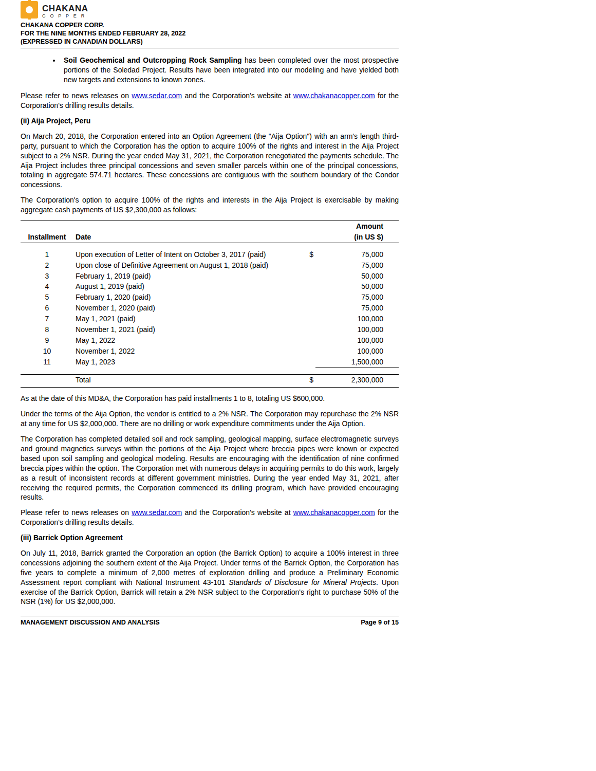CHAKANA C O P P E R
CHAKANA COPPER CORP.
FOR THE NINE MONTHS ENDED FEBRUARY 28, 2022
(EXPRESSED IN CANADIAN DOLLARS)
Soil Geochemical and Outcropping Rock Sampling has been completed over the most prospective portions of the Soledad Project. Results have been integrated into our modeling and have yielded both new targets and extensions to known zones.
Please refer to news releases on www.sedar.com and the Corporation's website at www.chakanacopper.com for the Corporation's drilling results details.
(ii) Aija Project, Peru
On March 20, 2018, the Corporation entered into an Option Agreement (the "Aija Option") with an arm's length third-party, pursuant to which the Corporation has the option to acquire 100% of the rights and interest in the Aija Project subject to a 2% NSR. During the year ended May 31, 2021, the Corporation renegotiated the payments schedule. The Aija Project includes three principal concessions and seven smaller parcels within one of the principal concessions, totaling in aggregate 574.71 hectares. These concessions are contiguous with the southern boundary of the Condor concessions.
The Corporation's option to acquire 100% of the rights and interests in the Aija Project is exercisable by making aggregate cash payments of US $2,300,000 as follows:
| | | | Amount |
| Installment | Date | | (in US $) |
| 1 | Upon execution of Letter of Intent on October 3, 2017 (paid) | $ | 75,000 |
| 2 | Upon close of Definitive Agreement on August 1, 2018 (paid) | | 75,000 |
| 3 | February 1, 2019 (paid) | | 50,000 |
| 4 | August 1, 2019 (paid) | | 50,000 |
| 5 | February 1, 2020 (paid) | | 75,000 |
| 6 | November 1, 2020 (paid) | | 75,000 |
| 7 | May 1, 2021 (paid) | | 100,000 |
| 8 | November 1, 2021 (paid) | | 100,000 |
| 9 | May 1, 2022 | | 100,000 |
| 10 | November 1, 2022 | | 100,000 |
| 11 | May 1, 2023 | | 1,500,000 |
| | Total | $ | 2,300,000 |
As at the date of this MD&A, the Corporation has paid installments 1 to 8, totaling US $600,000.
Under the terms of the Aija Option, the vendor is entitled to a 2% NSR. The Corporation may repurchase the 2% NSR at any time for US $2,000,000. There are no drilling or work expenditure commitments under the Aija Option.
The Corporation has completed detailed soil and rock sampling, geological mapping, surface electromagnetic surveys and ground magnetics surveys within the portions of the Aija Project where breccia pipes were known or expected based upon soil sampling and geological modeling. Results are encouraging with the identification of nine confirmed breccia pipes within the option. The Corporation met with numerous delays in acquiring permits to do this work, largely as a result of inconsistent records at different government ministries. During the year ended May 31, 2021, after receiving the required permits, the Corporation commenced its drilling program, which have provided encouraging results.
Please refer to news releases on www.sedar.com and the Corporation's website at www.chakanacopper.com for the Corporation's drilling results details.
(iii) Barrick Option Agreement
On July 11, 2018, Barrick granted the Corporation an option (the Barrick Option) to acquire a 100% interest in three concessions adjoining the southern extent of the Aija Project. Under terms of the Barrick Option, the Corporation has five years to complete a minimum of 2,000 metres of exploration drilling and produce a Preliminary Economic Assessment report compliant with National Instrument 43-101 Standards of Disclosure for Mineral Projects. Upon exercise of the Barrick Option, Barrick will retain a 2% NSR subject to the Corporation's right to purchase 50% of the NSR (1%) for US $2,000,000.
MANAGEMENT DISCUSSION AND ANALYSIS Page 9 of 15